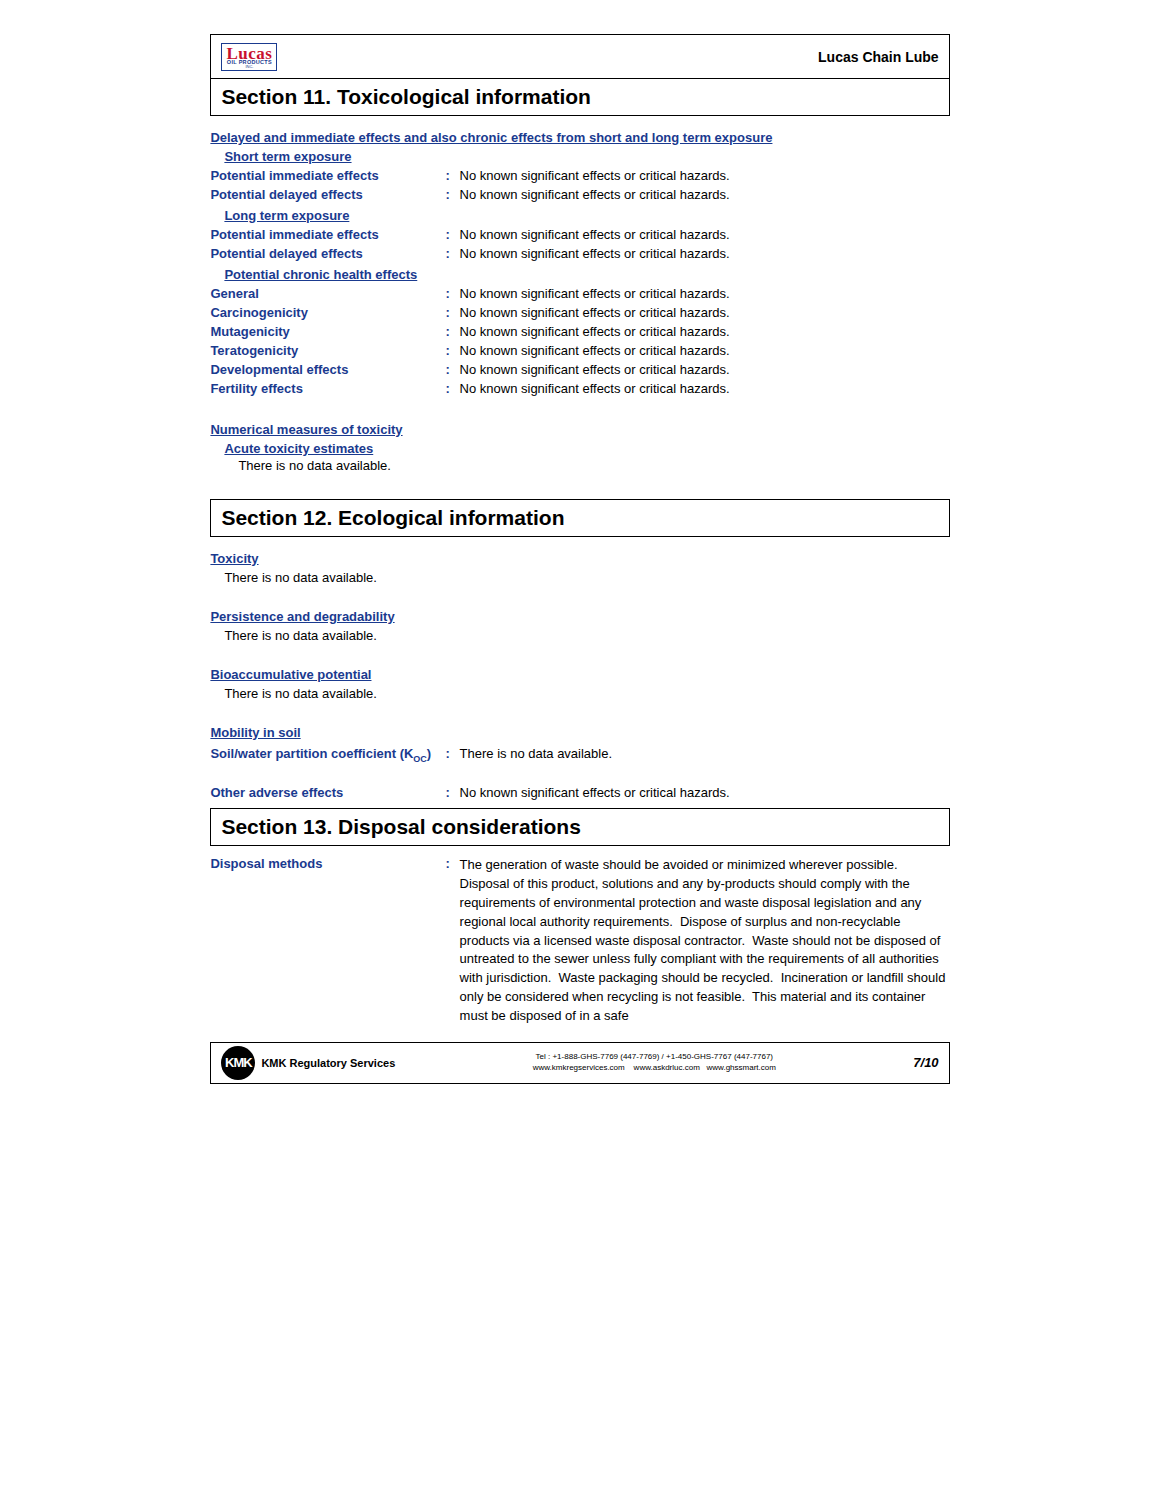Lucas OIL PRODUCTS INC.
Lucas Chain Lube
Section 11. Toxicological information
Delayed and immediate effects and also chronic effects from short and long term exposure
Short term exposure
| Potential immediate effects | : | No known significant effects or critical hazards. |
| Potential delayed effects | : | No known significant effects or critical hazards. |
Long term exposure
| Potential immediate effects | : | No known significant effects or critical hazards. |
| Potential delayed effects | : | No known significant effects or critical hazards. |
Potential chronic health effects
| General | : | No known significant effects or critical hazards. |
| Carcinogenicity | : | No known significant effects or critical hazards. |
| Mutagenicity | : | No known significant effects or critical hazards. |
| Teratogenicity | : | No known significant effects or critical hazards. |
| Developmental effects | : | No known significant effects or critical hazards. |
| Fertility effects | : | No known significant effects or critical hazards. |
Numerical measures of toxicity
Acute toxicity estimates
There is no data available.
Section 12. Ecological information
Toxicity
There is no data available.
Persistence and degradability
There is no data available.
Bioaccumulative potential
There is no data available.
Mobility in soil
| Soil/water partition coefficient (K OC ) | : | There is no data available. |
| Other adverse effects | : | No known significant effects or critical hazards. |
Section 13. Disposal considerations
| Disposal methods | : | The generation of waste should be avoided or minimized wherever possible. Disposal of this product, solutions and any by-products should comply with the requirements of environmental protection and waste disposal legislation and any regional local authority requirements. Dispose of surplus and non-recyclable products via a licensed waste disposal contractor. Waste should not be disposed of untreated to the sewer unless fully compliant with the requirements of all authorities with jurisdiction. Waste packaging should be recycled. Incineration or landfill should only be considered when recycling is not feasible. This material and its container must be disposed of in a safe |
KMK
KMK Regulatory Services
Tel : +1-888-GHS-7769 (447-7769) / +1-450-GHS-7767 (447-7767)
www.kmkregservices.com www.askdrluc.com www.ghssmart.com
7/10